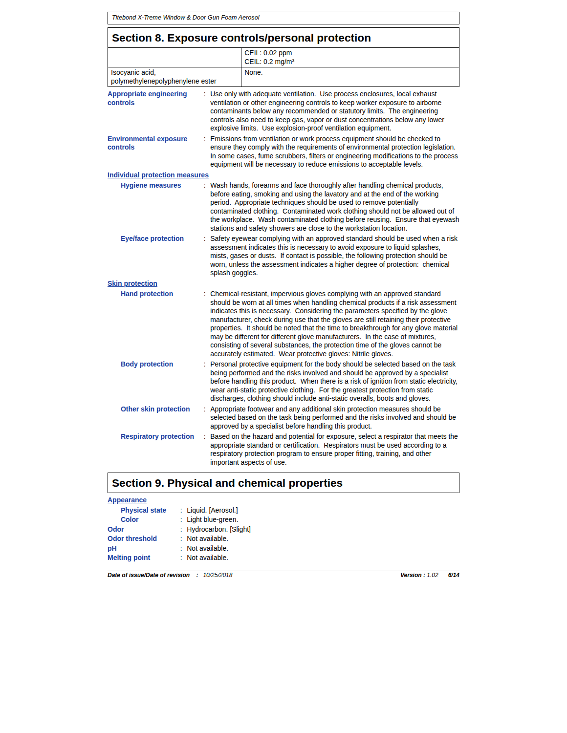Titebond X-Treme Window & Door Gun Foam Aerosol
Section 8. Exposure controls/personal protection
| | CEIL: 0.02 ppm CEIL: 0.2 mg/m³ |
| Isocyanic acid, polymethylenepolyphenylene ester | None. |
| Appropriate engineering controls | : | Use only with adequate ventilation. Use process enclosures, local exhaust ventilation or other engineering controls to keep worker exposure to airborne contaminants below any recommended or statutory limits. The engineering controls also need to keep gas, vapor or dust concentrations below any lower explosive limits. Use explosion-proof ventilation equipment. |
| Environmental exposure controls | : | Emissions from ventilation or work process equipment should be checked to ensure they comply with the requirements of environmental protection legislation. In some cases, fume scrubbers, filters or engineering modifications to the process equipment will be necessary to reduce emissions to acceptable levels. |
| Individual protection measures |
| Hygiene measures | : | Wash hands, forearms and face thoroughly after handling chemical products, before eating, smoking and using the lavatory and at the end of the working period. Appropriate techniques should be used to remove potentially contaminated clothing. Contaminated work clothing should not be allowed out of the workplace. Wash contaminated clothing before reusing. Ensure that eyewash stations and safety showers are close to the workstation location. |
| Eye/face protection | : | Safety eyewear complying with an approved standard should be used when a risk assessment indicates this is necessary to avoid exposure to liquid splashes, mists, gases or dusts. If contact is possible, the following protection should be worn, unless the assessment indicates a higher degree of protection: chemical splash goggles. |
| Skin protection |
| Hand protection | : | Chemical-resistant, impervious gloves complying with an approved standard should be worn at all times when handling chemical products if a risk assessment indicates this is necessary. Considering the parameters specified by the glove manufacturer, check during use that the gloves are still retaining their protective properties. It should be noted that the time to breakthrough for any glove material may be different for different glove manufacturers. In the case of mixtures, consisting of several substances, the protection time of the gloves cannot be accurately estimated. Wear protective gloves: Nitrile gloves. |
| Body protection | : | Personal protective equipment for the body should be selected based on the task being performed and the risks involved and should be approved by a specialist before handling this product. When there is a risk of ignition from static electricity, wear anti-static protective clothing. For the greatest protection from static discharges, clothing should include anti-static overalls, boots and gloves. |
| Other skin protection | : | Appropriate footwear and any additional skin protection measures should be selected based on the task being performed and the risks involved and should be approved by a specialist before handling this product. |
| Respiratory protection | : | Based on the hazard and potential for exposure, select a respirator that meets the appropriate standard or certification. Respirators must be used according to a respiratory protection program to ensure proper fitting, training, and other important aspects of use. |
Section 9. Physical and chemical properties
Appearance
| Physical state | : | Liquid. [Aerosol.] |
| Color | : | Light blue-green. |
| Odor | : | Hydrocarbon. [Slight] |
| Odor threshold | : | Not available. |
| pH | : | Not available. |
| Melting point | : | Not available. |
Date of issue/Date of revision : 10/25/2018
Version : 1.02 6/14